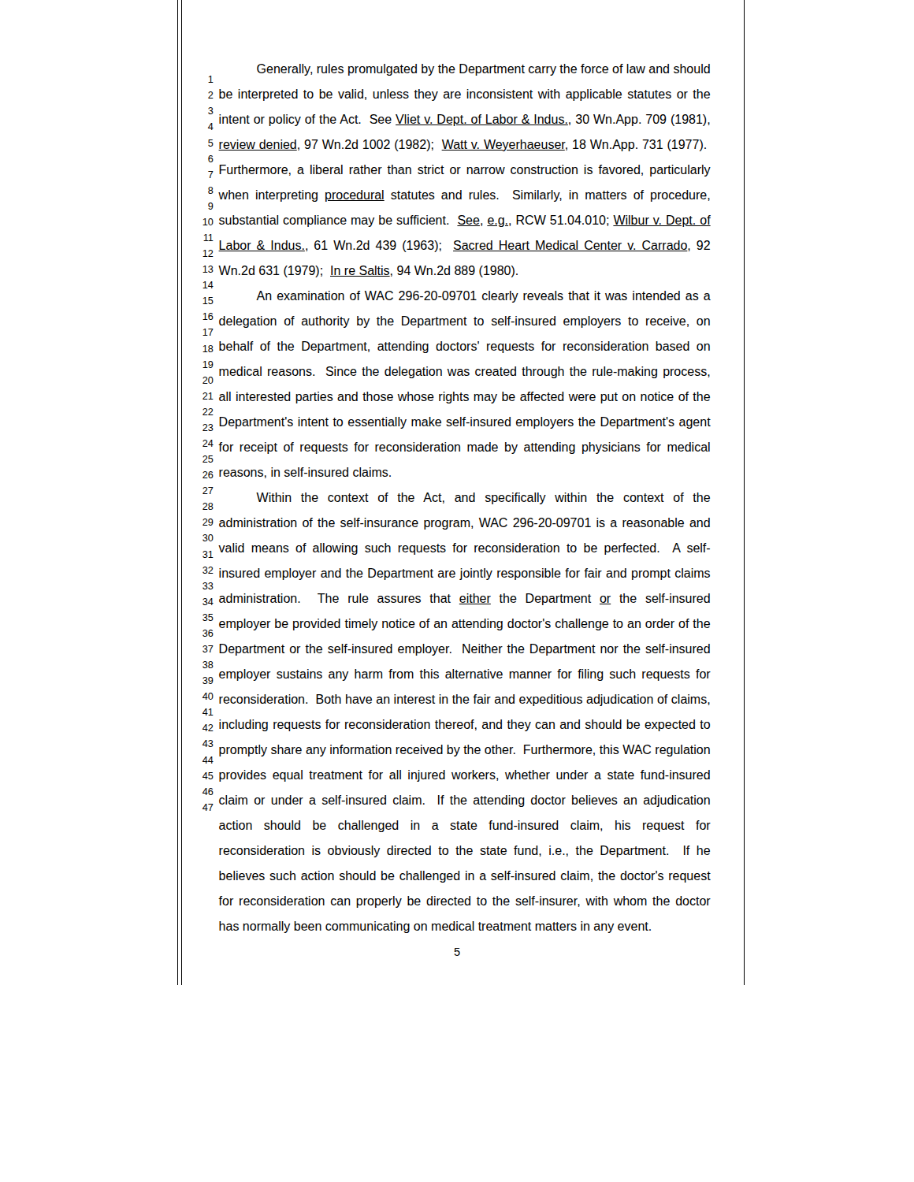1234567891011121314151617181920212223242526272829303132333435363738394041424344454647
Generally, rules promulgated by the Department carry the force of law and should be interpreted to be valid, unless they are inconsistent with applicable statutes or the intent or policy of the Act. See Vliet v. Dept. of Labor & Indus., 30 Wn.App. 709 (1981), review denied, 97 Wn.2d 1002 (1982); Watt v. Weyerhaeuser, 18 Wn.App. 731 (1977). Furthermore, a liberal rather than strict or narrow construction is favored, particularly when interpreting procedural statutes and rules. Similarly, in matters of procedure, substantial compliance may be sufficient. See, e.g., RCW 51.04.010; Wilbur v. Dept. of Labor & Indus., 61 Wn.2d 439 (1963); Sacred Heart Medical Center v. Carrado, 92 Wn.2d 631 (1979); In re Saltis, 94 Wn.2d 889 (1980).
An examination of WAC 296-20-09701 clearly reveals that it was intended as a delegation of authority by the Department to self-insured employers to receive, on behalf of the Department, attending doctors' requests for reconsideration based on medical reasons. Since the delegation was created through the rule-making process, all interested parties and those whose rights may be affected were put on notice of the Department's intent to essentially make self-insured employers the Department's agent for receipt of requests for reconsideration made by attending physicians for medical reasons, in self-insured claims.
Within the context of the Act, and specifically within the context of the administration of the self-insurance program, WAC 296-20-09701 is a reasonable and valid means of allowing such requests for reconsideration to be perfected. A self-insured employer and the Department are jointly responsible for fair and prompt claims administration. The rule assures that either the Department or the self-insured employer be provided timely notice of an attending doctor's challenge to an order of the Department or the self-insured employer. Neither the Department nor the self-insured employer sustains any harm from this alternative manner for filing such requests for reconsideration. Both have an interest in the fair and expeditious adjudication of claims, including requests for reconsideration thereof, and they can and should be expected to promptly share any information received by the other. Furthermore, this WAC regulation provides equal treatment for all injured workers, whether under a state fund-insured claim or under a self-insured claim. If the attending doctor believes an adjudication action should be challenged in a state fund-insured claim, his request for reconsideration is obviously directed to the state fund, i.e., the Department. If he believes such action should be challenged in a self-insured claim, the doctor's request for reconsideration can properly be directed to the self-insurer, with whom the doctor has normally been communicating on medical treatment matters in any event.
5